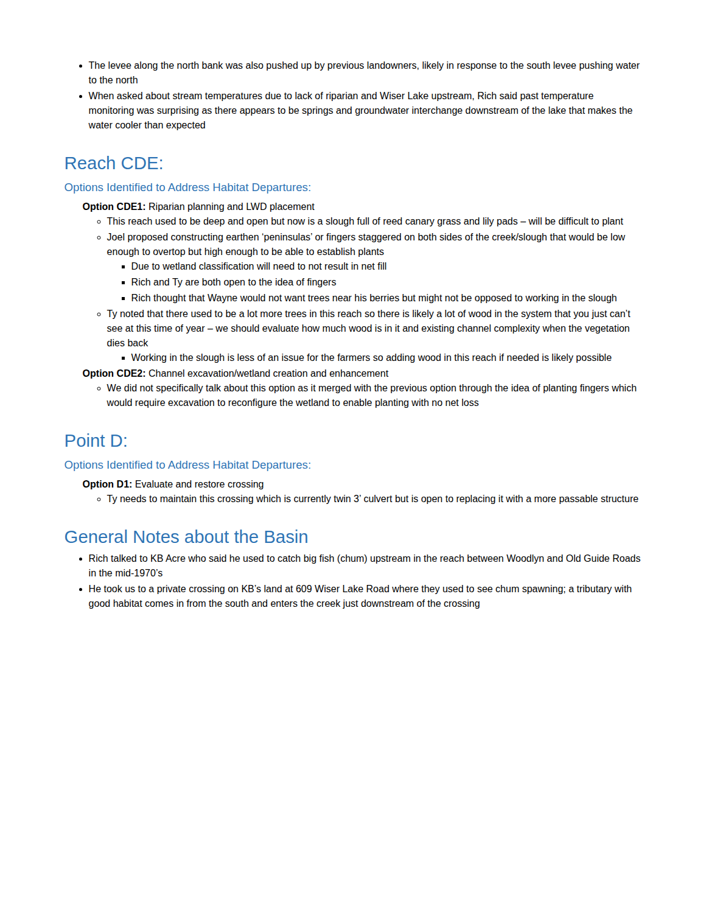The levee along the north bank was also pushed up by previous landowners, likely in response to the south levee pushing water to the north
When asked about stream temperatures due to lack of riparian and Wiser Lake upstream, Rich said past temperature monitoring was surprising as there appears to be springs and groundwater interchange downstream of the lake that makes the water cooler than expected
Reach CDE:
Options Identified to Address Habitat Departures:
Option CDE1: Riparian planning and LWD placement
This reach used to be deep and open but now is a slough full of reed canary grass and lily pads – will be difficult to plant
Joel proposed constructing earthen ‘peninsulas’ or fingers staggered on both sides of the creek/slough that would be low enough to overtop but high enough to be able to establish plants
Due to wetland classification will need to not result in net fill
Rich and Ty are both open to the idea of fingers
Rich thought that Wayne would not want trees near his berries but might not be opposed to working in the slough
Ty noted that there used to be a lot more trees in this reach so there is likely a lot of wood in the system that you just can’t see at this time of year – we should evaluate how much wood is in it and existing channel complexity when the vegetation dies back
Working in the slough is less of an issue for the farmers so adding wood in this reach if needed is likely possible
Option CDE2: Channel excavation/wetland creation and enhancement
We did not specifically talk about this option as it merged with the previous option through the idea of planting fingers which would require excavation to reconfigure the wetland to enable planting with no net loss
Point D:
Options Identified to Address Habitat Departures:
Option D1: Evaluate and restore crossing
Ty needs to maintain this crossing which is currently twin 3’ culvert but is open to replacing it with a more passable structure
General Notes about the Basin
Rich talked to KB Acre who said he used to catch big fish (chum) upstream in the reach between Woodlyn and Old Guide Roads in the mid-1970’s
He took us to a private crossing on KB’s land at 609 Wiser Lake Road where they used to see chum spawning; a tributary with good habitat comes in from the south and enters the creek just downstream of the crossing